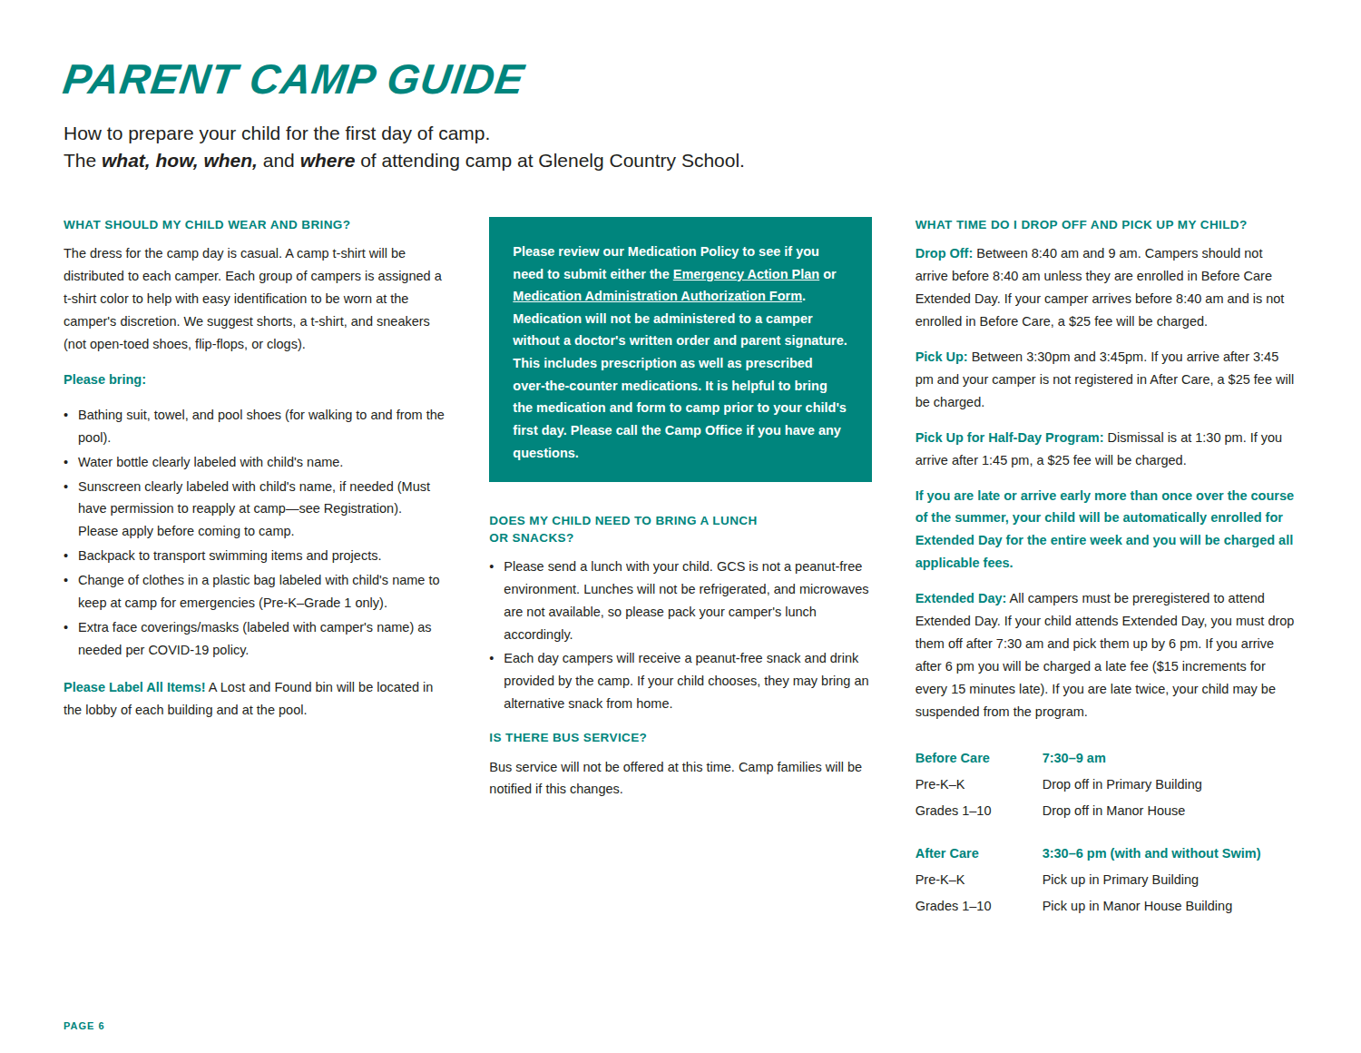Parent Camp Guide
How to prepare your child for the first day of camp.
The what, how, when, and where of attending camp at Glenelg Country School.
What should my child wear and bring?
The dress for the camp day is casual. A camp t-shirt will be distributed to each camper. Each group of campers is assigned a t-shirt color to help with easy identification to be worn at the camper's discretion. We suggest shorts, a t-shirt, and sneakers (not open-toed shoes, flip-flops, or clogs).
Please bring:
Bathing suit, towel, and pool shoes (for walking to and from the pool).
Water bottle clearly labeled with child's name.
Sunscreen clearly labeled with child's name, if needed (Must have permission to reapply at camp—see Registration). Please apply before coming to camp.
Backpack to transport swimming items and projects.
Change of clothes in a plastic bag labeled with child's name to keep at camp for emergencies (Pre-K–Grade 1 only).
Extra face coverings/masks (labeled with camper's name) as needed per COVID-19 policy.
Please Label All Items! A Lost and Found bin will be located in the lobby of each building and at the pool.
Please review our Medication Policy to see if you need to submit either the Emergency Action Plan or Medication Administration Authorization Form. Medication will not be administered to a camper without a doctor's written order and parent signature. This includes prescription as well as prescribed over-the-counter medications. It is helpful to bring the medication and form to camp prior to your child's first day. Please call the Camp Office if you have any questions.
Does my child need to bring a lunch
or snacks?
Please send a lunch with your child. GCS is not a peanut-free environment. Lunches will not be refrigerated, and microwaves are not available, so please pack your camper's lunch accordingly.
Each day campers will receive a peanut-free snack and drink provided by the camp. If your child chooses, they may bring an alternative snack from home.
Is there bus service?
Bus service will not be offered at this time. Camp families will be notified if this changes.
What time do I drop off and pick up my child?
Drop Off: Between 8:40 am and 9 am. Campers should not arrive before 8:40 am unless they are enrolled in Before Care Extended Day. If your camper arrives before 8:40 am and is not enrolled in Before Care, a $25 fee will be charged.
Pick Up: Between 3:30pm and 3:45pm. If you arrive after 3:45 pm and your camper is not registered in After Care, a $25 fee will be charged.
Pick Up for Half-Day Program: Dismissal is at 1:30 pm. If you arrive after 1:45 pm, a $25 fee will be charged.
If you are late or arrive early more than once over the course of the summer, your child will be automatically enrolled for Extended Day for the entire week and you will be charged all applicable fees.
Extended Day: All campers must be preregistered to attend Extended Day. If your child attends Extended Day, you must drop them off after 7:30 am and pick them up by 6 pm. If you arrive after 6 pm you will be charged a late fee ($15 increments for every 15 minutes late). If you are late twice, your child may be suspended from the program.
Before Care
7:30–9 am
Pre-K–K
Drop off in Primary Building
Grades 1–10
Drop off in Manor House
After Care
3:30–6 pm (with and without Swim)
Pre-K–K
Pick up in Primary Building
Grades 1–10
Pick up in Manor House Building
PAGE 6